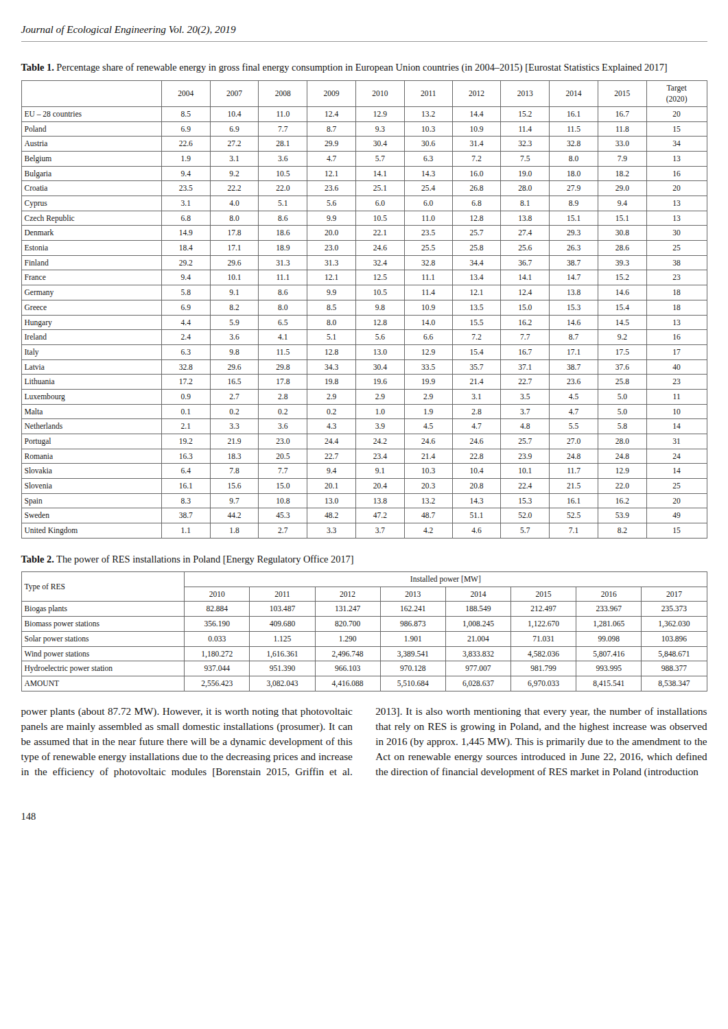Journal of Ecological Engineering Vol. 20(2), 2019
Table 1. Percentage share of renewable energy in gross final energy consumption in European Union countries (in 2004–2015) [Eurostat Statistics Explained 2017]
| | 2004 | 2007 | 2008 | 2009 | 2010 | 2011 | 2012 | 2013 | 2014 | 2015 | Target (2020) |
| --- | --- | --- | --- | --- | --- | --- | --- | --- | --- | --- | --- |
| EU – 28 countries | 8.5 | 10.4 | 11.0 | 12.4 | 12.9 | 13.2 | 14.4 | 15.2 | 16.1 | 16.7 | 20 |
| Poland | 6.9 | 6.9 | 7.7 | 8.7 | 9.3 | 10.3 | 10.9 | 11.4 | 11.5 | 11.8 | 15 |
| Austria | 22.6 | 27.2 | 28.1 | 29.9 | 30.4 | 30.6 | 31.4 | 32.3 | 32.8 | 33.0 | 34 |
| Belgium | 1.9 | 3.1 | 3.6 | 4.7 | 5.7 | 6.3 | 7.2 | 7.5 | 8.0 | 7.9 | 13 |
| Bulgaria | 9.4 | 9.2 | 10.5 | 12.1 | 14.1 | 14.3 | 16.0 | 19.0 | 18.0 | 18.2 | 16 |
| Croatia | 23.5 | 22.2 | 22.0 | 23.6 | 25.1 | 25.4 | 26.8 | 28.0 | 27.9 | 29.0 | 20 |
| Cyprus | 3.1 | 4.0 | 5.1 | 5.6 | 6.0 | 6.0 | 6.8 | 8.1 | 8.9 | 9.4 | 13 |
| Czech Republic | 6.8 | 8.0 | 8.6 | 9.9 | 10.5 | 11.0 | 12.8 | 13.8 | 15.1 | 15.1 | 13 |
| Denmark | 14.9 | 17.8 | 18.6 | 20.0 | 22.1 | 23.5 | 25.7 | 27.4 | 29.3 | 30.8 | 30 |
| Estonia | 18.4 | 17.1 | 18.9 | 23.0 | 24.6 | 25.5 | 25.8 | 25.6 | 26.3 | 28.6 | 25 |
| Finland | 29.2 | 29.6 | 31.3 | 31.3 | 32.4 | 32.8 | 34.4 | 36.7 | 38.7 | 39.3 | 38 |
| France | 9.4 | 10.1 | 11.1 | 12.1 | 12.5 | 11.1 | 13.4 | 14.1 | 14.7 | 15.2 | 23 |
| Germany | 5.8 | 9.1 | 8.6 | 9.9 | 10.5 | 11.4 | 12.1 | 12.4 | 13.8 | 14.6 | 18 |
| Greece | 6.9 | 8.2 | 8.0 | 8.5 | 9.8 | 10.9 | 13.5 | 15.0 | 15.3 | 15.4 | 18 |
| Hungary | 4.4 | 5.9 | 6.5 | 8.0 | 12.8 | 14.0 | 15.5 | 16.2 | 14.6 | 14.5 | 13 |
| Ireland | 2.4 | 3.6 | 4.1 | 5.1 | 5.6 | 6.6 | 7.2 | 7.7 | 8.7 | 9.2 | 16 |
| Italy | 6.3 | 9.8 | 11.5 | 12.8 | 13.0 | 12.9 | 15.4 | 16.7 | 17.1 | 17.5 | 17 |
| Latvia | 32.8 | 29.6 | 29.8 | 34.3 | 30.4 | 33.5 | 35.7 | 37.1 | 38.7 | 37.6 | 40 |
| Lithuania | 17.2 | 16.5 | 17.8 | 19.8 | 19.6 | 19.9 | 21.4 | 22.7 | 23.6 | 25.8 | 23 |
| Luxembourg | 0.9 | 2.7 | 2.8 | 2.9 | 2.9 | 2.9 | 3.1 | 3.5 | 4.5 | 5.0 | 11 |
| Malta | 0.1 | 0.2 | 0.2 | 0.2 | 1.0 | 1.9 | 2.8 | 3.7 | 4.7 | 5.0 | 10 |
| Netherlands | 2.1 | 3.3 | 3.6 | 4.3 | 3.9 | 4.5 | 4.7 | 4.8 | 5.5 | 5.8 | 14 |
| Portugal | 19.2 | 21.9 | 23.0 | 24.4 | 24.2 | 24.6 | 24.6 | 25.7 | 27.0 | 28.0 | 31 |
| Romania | 16.3 | 18.3 | 20.5 | 22.7 | 23.4 | 21.4 | 22.8 | 23.9 | 24.8 | 24.8 | 24 |
| Slovakia | 6.4 | 7.8 | 7.7 | 9.4 | 9.1 | 10.3 | 10.4 | 10.1 | 11.7 | 12.9 | 14 |
| Slovenia | 16.1 | 15.6 | 15.0 | 20.1 | 20.4 | 20.3 | 20.8 | 22.4 | 21.5 | 22.0 | 25 |
| Spain | 8.3 | 9.7 | 10.8 | 13.0 | 13.8 | 13.2 | 14.3 | 15.3 | 16.1 | 16.2 | 20 |
| Sweden | 38.7 | 44.2 | 45.3 | 48.2 | 47.2 | 48.7 | 51.1 | 52.0 | 52.5 | 53.9 | 49 |
| United Kingdom | 1.1 | 1.8 | 2.7 | 3.3 | 3.7 | 4.2 | 4.6 | 5.7 | 7.1 | 8.2 | 15 |
Table 2. The power of RES installations in Poland [Energy Regulatory Office 2017]
| Type of RES | Installed power [MW] |
| --- | --- |
| 2010 | 2011 | 2012 | 2013 | 2014 | 2015 | 2016 | 2017 |
| Biogas plants | 82.884 | 103.487 | 131.247 | 162.241 | 188.549 | 212.497 | 233.967 | 235.373 |
| Biomass power stations | 356.190 | 409.680 | 820.700 | 986.873 | 1,008.245 | 1,122.670 | 1,281.065 | 1,362.030 |
| Solar power stations | 0.033 | 1.125 | 1.290 | 1.901 | 21.004 | 71.031 | 99.098 | 103.896 |
| Wind power stations | 1,180.272 | 1,616.361 | 2,496.748 | 3,389.541 | 3,833.832 | 4,582.036 | 5,807.416 | 5,848.671 |
| Hydroelectric power station | 937.044 | 951.390 | 966.103 | 970.128 | 977.007 | 981.799 | 993.995 | 988.377 |
| AMOUNT | 2,556.423 | 3,082.043 | 4,416.088 | 5,510.684 | 6,028.637 | 6,970.033 | 8,415.541 | 8,538.347 |
power plants (about 87.72 MW). However, it is worth noting that photovoltaic panels are mainly assembled as small domestic installations (prosumer). It can be assumed that in the near future there will be a dynamic development of this type of renewable energy installations due to the decreasing prices and increase in the efficiency of photovoltaic modules [Borenstain 2015, Griffin et al. 2013]. It is also worth mentioning that every year, the number of installations that rely on RES is growing in Poland, and the highest increase was observed in 2016 (by approx. 1,445 MW). This is primarily due to the amendment to the Act on renewable energy sources introduced in June 22, 2016, which defined the direction of financial development of RES market in Poland (introduction
148